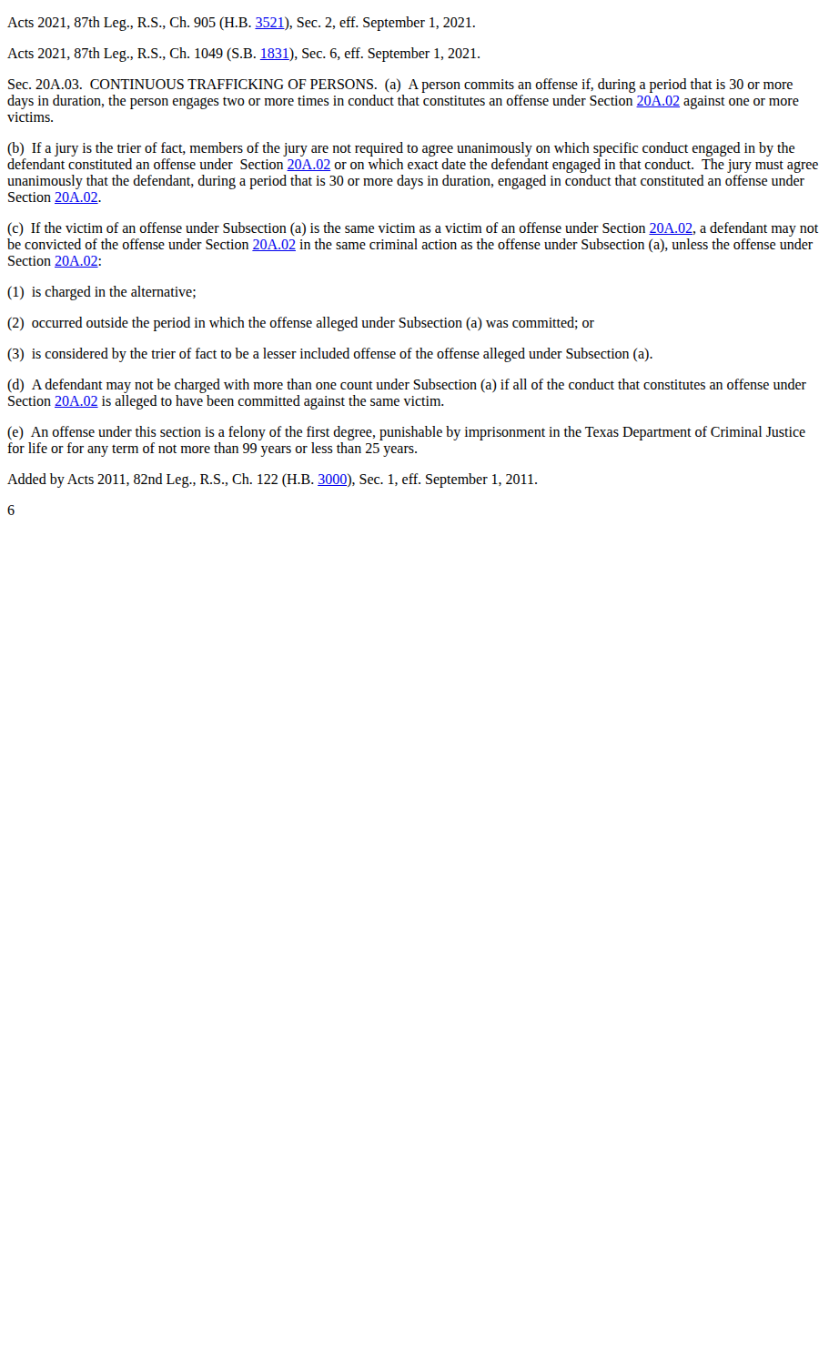Acts 2021, 87th Leg., R.S., Ch. 905 (H.B. 3521), Sec. 2, eff. September 1, 2021.
Acts 2021, 87th Leg., R.S., Ch. 1049 (S.B. 1831), Sec. 6, eff. September 1, 2021.
Sec. 20A.03. CONTINUOUS TRAFFICKING OF PERSONS. (a) A person commits an offense if, during a period that is 30 or more days in duration, the person engages two or more times in conduct that constitutes an offense under Section 20A.02 against one or more victims.
(b) If a jury is the trier of fact, members of the jury are not required to agree unanimously on which specific conduct engaged in by the defendant constituted an offense under Section 20A.02 or on which exact date the defendant engaged in that conduct. The jury must agree unanimously that the defendant, during a period that is 30 or more days in duration, engaged in conduct that constituted an offense under Section 20A.02.
(c) If the victim of an offense under Subsection (a) is the same victim as a victim of an offense under Section 20A.02, a defendant may not be convicted of the offense under Section 20A.02 in the same criminal action as the offense under Subsection (a), unless the offense under Section 20A.02:
(1) is charged in the alternative;
(2) occurred outside the period in which the offense alleged under Subsection (a) was committed; or
(3) is considered by the trier of fact to be a lesser included offense of the offense alleged under Subsection (a).
(d) A defendant may not be charged with more than one count under Subsection (a) if all of the conduct that constitutes an offense under Section 20A.02 is alleged to have been committed against the same victim.
(e) An offense under this section is a felony of the first degree, punishable by imprisonment in the Texas Department of Criminal Justice for life or for any term of not more than 99 years or less than 25 years.
Added by Acts 2011, 82nd Leg., R.S., Ch. 122 (H.B. 3000), Sec. 1, eff. September 1, 2011.
6